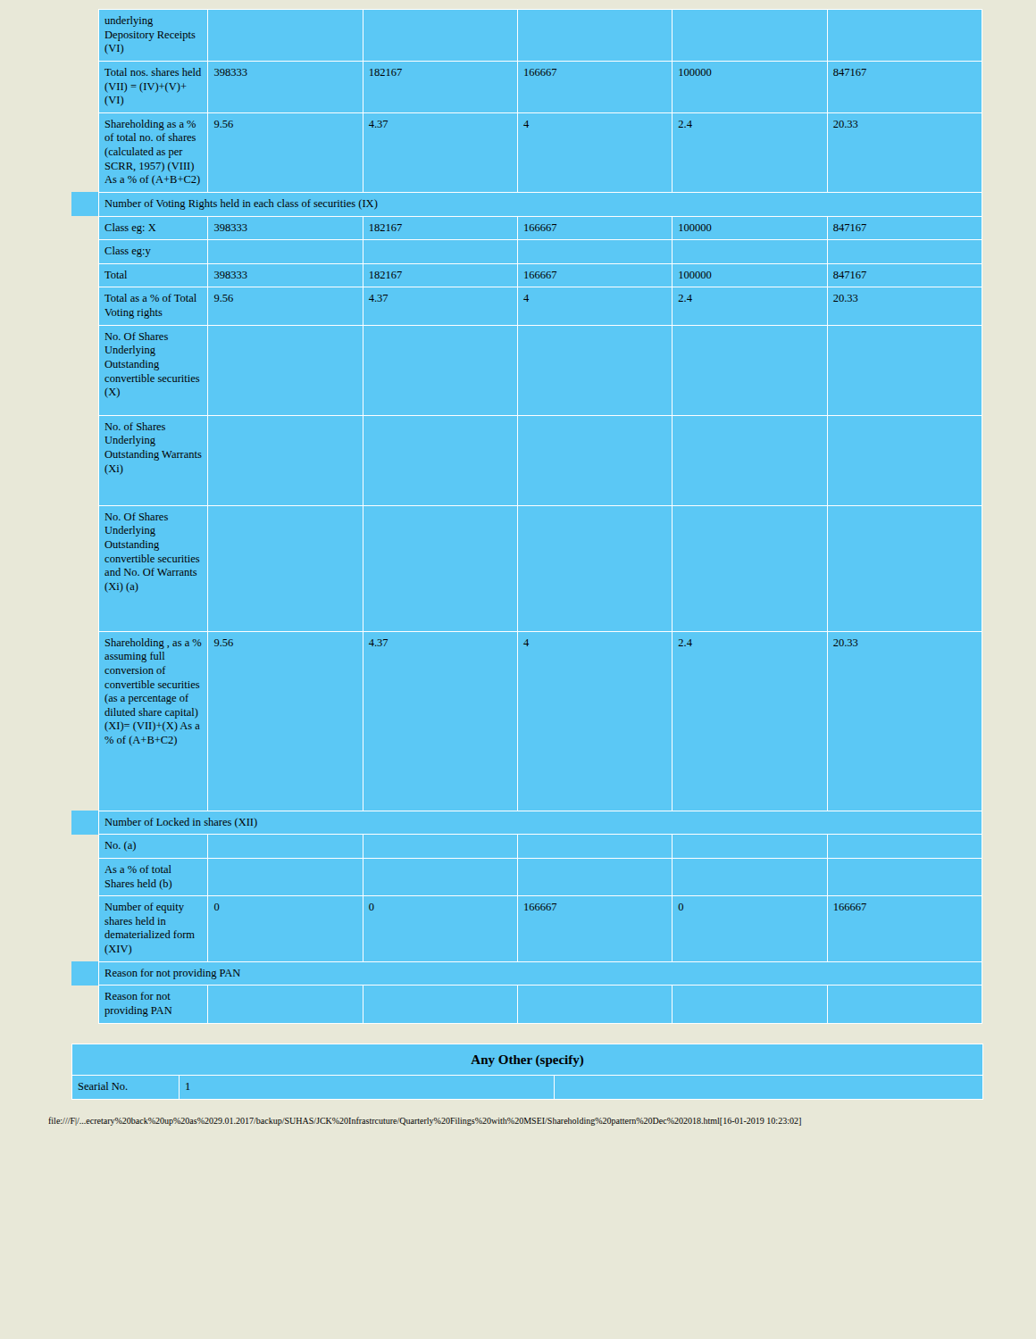| | underlying Depository Receipts (VI) | | | | | |
| | Total nos. shares held (VII) = (IV)+(V)+ (VI) | 398333 | 182167 | 166667 | 100000 | 847167 |
| | Shareholding as a % of total no. of shares (calculated as per SCRR, 1957) (VIII) As a % of (A+B+C2) | 9.56 | 4.37 | 4 | 2.4 | 20.33 |
| | Number of Voting Rights held in each class of securities (IX) |
| | Class eg: X | 398333 | 182167 | 166667 | 100000 | 847167 |
| | Class eg:y | | | | | |
| | Total | 398333 | 182167 | 166667 | 100000 | 847167 |
| | Total as a % of Total Voting rights | 9.56 | 4.37 | 4 | 2.4 | 20.33 |
| | No. Of Shares Underlying Outstanding convertible securities (X) | | | | | |
| | No. of Shares Underlying Outstanding Warrants (Xi) | | | | | |
| | No. Of Shares Underlying Outstanding convertible securities and No. Of Warrants (Xi) (a) | | | | | |
| | Shareholding , as a % assuming full conversion of convertible securities (as a percentage of diluted share capital) (XI)= (VII)+(X) As a % of (A+B+C2) | 9.56 | 4.37 | 4 | 2.4 | 20.33 |
| | Number of Locked in shares (XII) |
| | No. (a) | | | | | |
| | As a % of total Shares held (b) | | | | | |
| | Number of equity shares held in dematerialized form (XIV) | 0 | 0 | 166667 | 0 | 166667 |
| | Reason for not providing PAN |
| | Reason for not providing PAN | | | | | |
| Any Other (specify) |
| Searial No. | 1 | |
file:///F|/...ecretary%20back%20up%20as%2029.01.2017/backup/SUHAS/JCK%20Infrastrcuture/Quarterly%20Filings%20with%20MSEI/Shareholding%20pattern%20Dec%202018.html[16-01-2019 10:23:02]